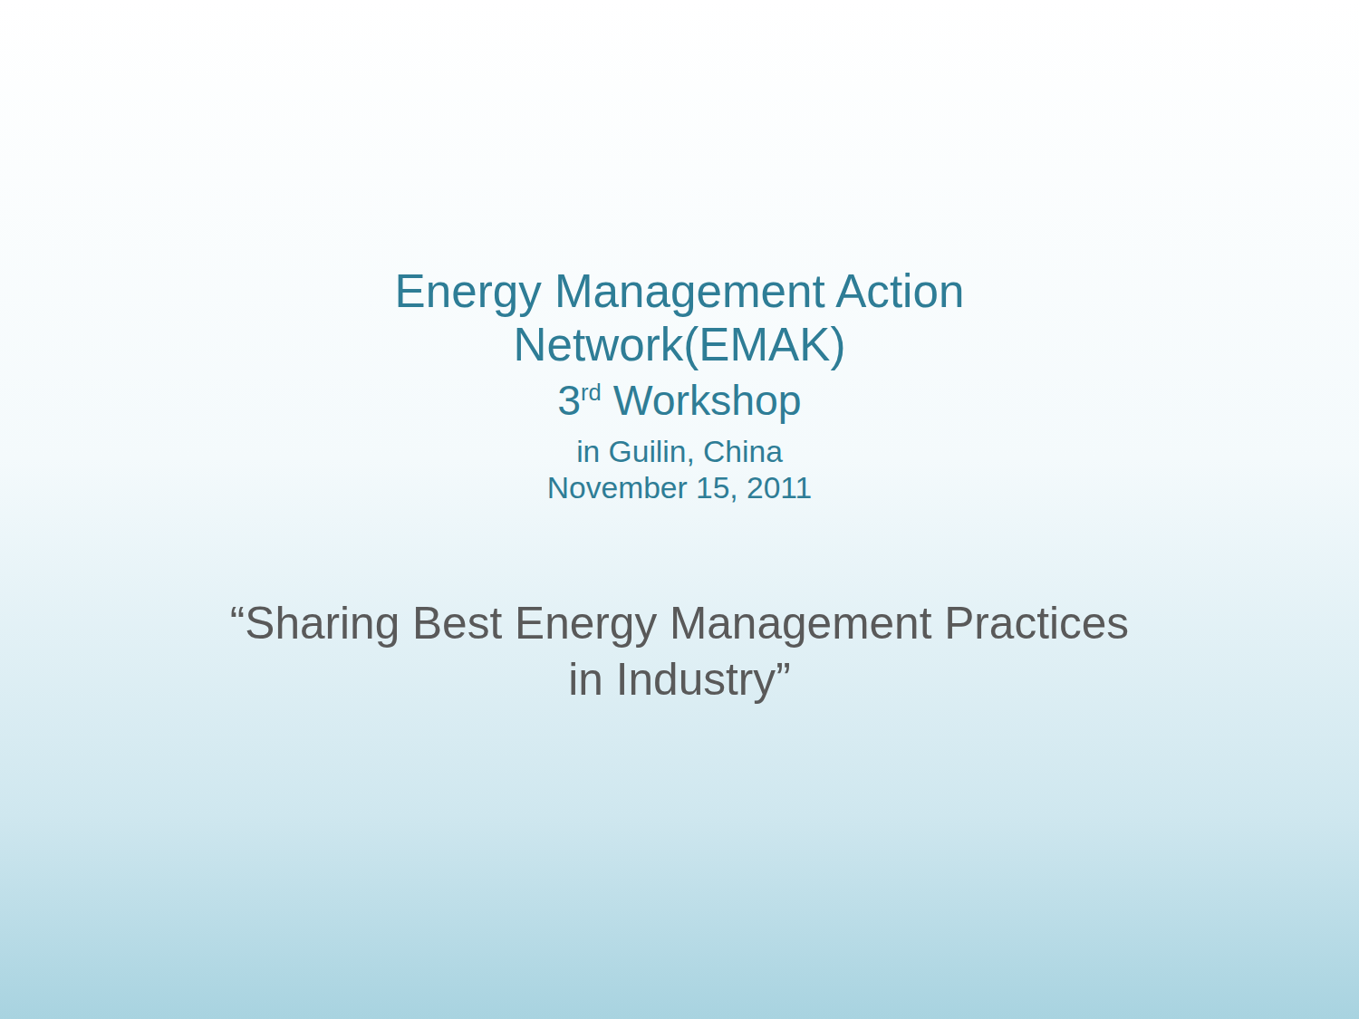Energy Management Action Network(EMAK)
3rd Workshop
in Guilin, China
November 15, 2011
“Sharing Best Energy Management Practices in Industry”